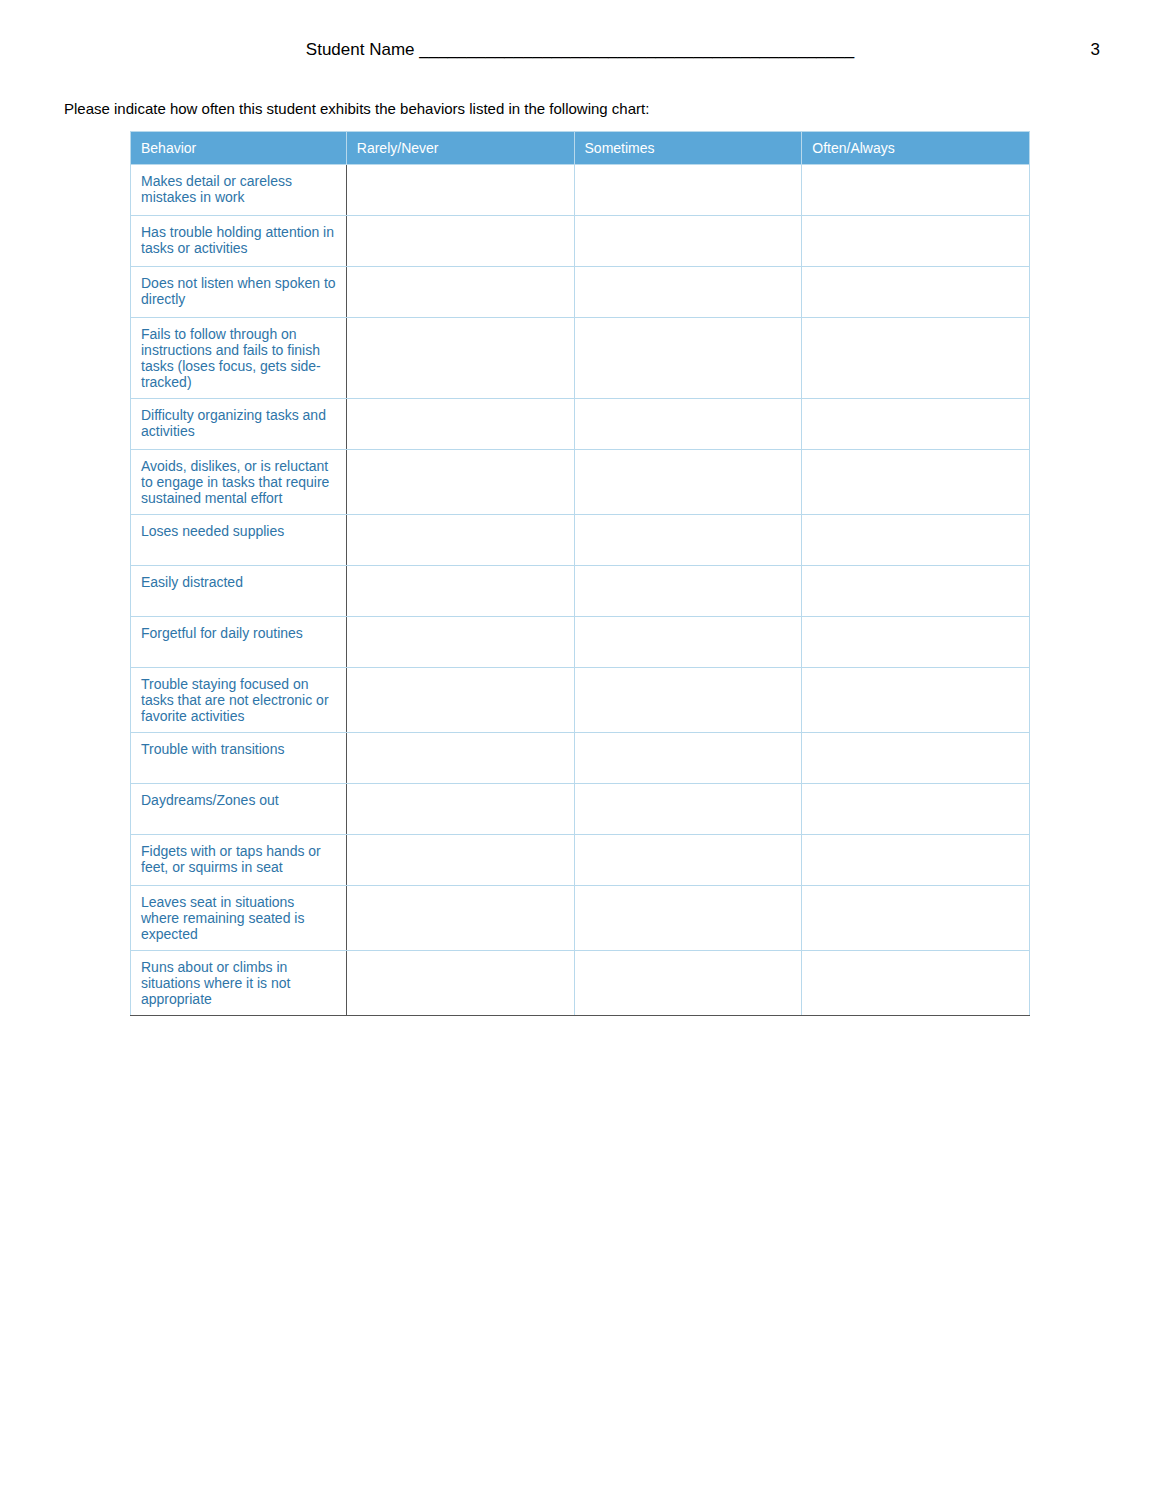Student Name ______________________________________________ 3
Please indicate how often this student exhibits the behaviors listed in the following chart:
| Behavior | Rarely/Never | Sometimes | Often/Always |
| --- | --- | --- | --- |
| Makes detail or careless mistakes in work | | | |
| Has trouble holding attention in tasks or activities | | | |
| Does not listen when spoken to directly | | | |
| Fails to follow through on instructions and fails to finish tasks (loses focus, gets side-tracked) | | | |
| Difficulty organizing tasks and activities | | | |
| Avoids, dislikes, or is reluctant to engage in tasks that require sustained mental effort | | | |
| Loses needed supplies | | | |
| Easily distracted | | | |
| Forgetful for daily routines | | | |
| Trouble staying focused on tasks that are not electronic or favorite activities | | | |
| Trouble with transitions | | | |
| Daydreams/Zones out | | | |
| Fidgets with or taps hands or feet, or squirms in seat | | | |
| Leaves seat in situations where remaining seated is expected | | | |
| Runs about or climbs in situations where it is not appropriate | | | |